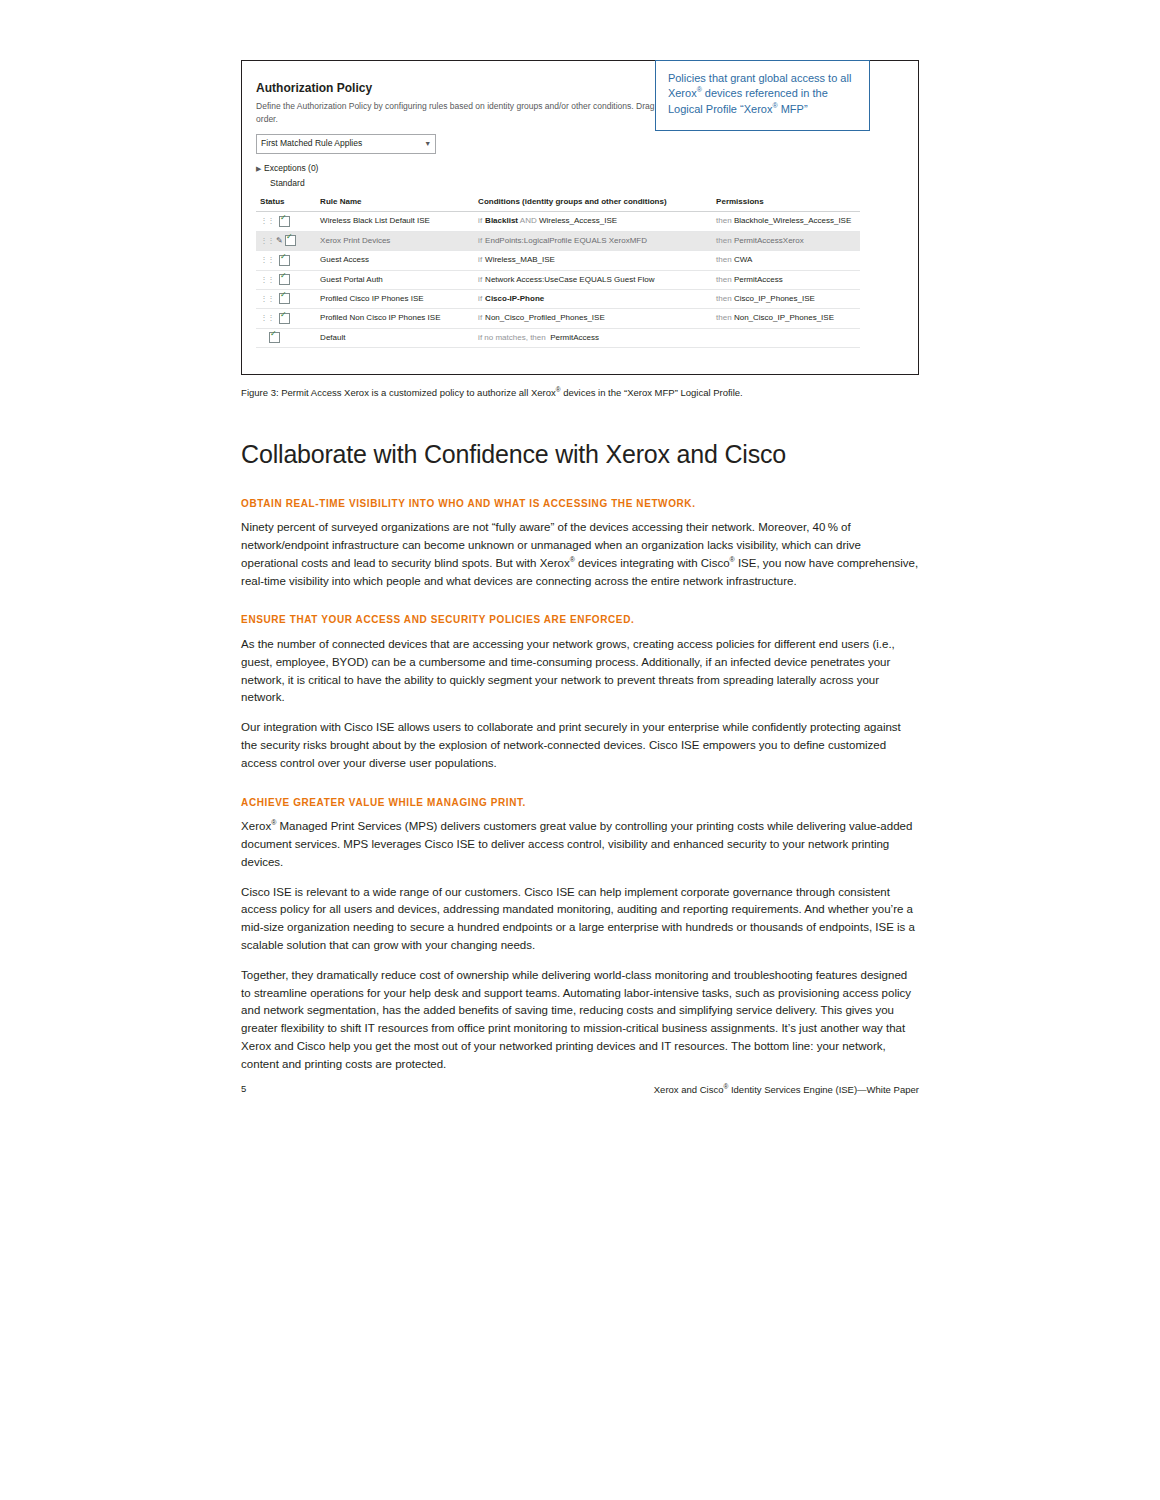Policies that grant global access to all Xerox® devices referenced in the Logical Profile “Xerox® MFP”
Authorization Policy
Define the Authorization Policy by configuring rules based on identity groups and/or other conditions. Drag and drop rules to change the order.
First Matched Rule Applies▼
▶Exceptions (0)
Standard
| Status | Rule Name | Conditions (identity groups and other conditions) | Permissions |
| --- | --- | --- | --- |
| ⋮⋮ | Wireless Black List Default ISE | if Blacklist AND Wireless_Access_ISE | then Blackhole_Wireless_Access_ISE |
| ⋮⋮ ✎ | Xerox Print Devices | if EndPoints:LogicalProfile EQUALS XeroxMFD | then PermitAccessXerox |
| ⋮⋮ | Guest Access | if Wireless_MAB_ISE | then CWA |
| ⋮⋮ | Guest Portal Auth | if Network Access:UseCase EQUALS Guest Flow | then PermitAccess |
| ⋮⋮ | Profiled Cisco IP Phones ISE | if Cisco-IP-Phone | then Cisco_IP_Phones_ISE |
| ⋮⋮ | Profiled Non Cisco IP Phones ISE | if Non_Cisco_Profiled_Phones_ISE | then Non_Cisco_IP_Phones_ISE |
| | Default | if no matches, then PermitAccess | |
Figure 3: Permit Access Xerox is a customized policy to authorize all Xerox® devices in the “Xerox MFP” Logical Profile.
Collaborate with Confidence with Xerox and Cisco
Obtain real-time visibility into who and what is accessing the network.
Ninety percent of surveyed organizations are not “fully aware” of the devices accessing their network. Moreover, 40 % of network/endpoint infrastructure can become unknown or unmanaged when an organization lacks visibility, which can drive operational costs and lead to security blind spots. But with Xerox® devices integrating with Cisco® ISE, you now have comprehensive, real-time visibility into which people and what devices are connecting across the entire network infrastructure.
Ensure that your access and security policies are enforced.
As the number of connected devices that are accessing your network grows, creating access policies for different end users (i.e., guest, employee, BYOD) can be a cumbersome and time-consuming process. Additionally, if an infected device penetrates your network, it is critical to have the ability to quickly segment your network to prevent threats from spreading laterally across your network.
Our integration with Cisco ISE allows users to collaborate and print securely in your enterprise while confidently protecting against the security risks brought about by the explosion of network-connected devices. Cisco ISE empowers you to define customized access control over your diverse user populations.
Achieve greater value while managing print.
Xerox® Managed Print Services (MPS) delivers customers great value by controlling your printing costs while delivering value-added document services. MPS leverages Cisco ISE to deliver access control, visibility and enhanced security to your network printing devices.
Cisco ISE is relevant to a wide range of our customers. Cisco ISE can help implement corporate governance through consistent access policy for all users and devices, addressing mandated monitoring, auditing and reporting requirements. And whether you’re a mid-size organization needing to secure a hundred endpoints or a large enterprise with hundreds or thousands of endpoints, ISE is a scalable solution that can grow with your changing needs.
Together, they dramatically reduce cost of ownership while delivering world-class monitoring and troubleshooting features designed to streamline operations for your help desk and support teams. Automating labor-intensive tasks, such as provisioning access policy and network segmentation, has the added benefits of saving time, reducing costs and simplifying service delivery. This gives you greater flexibility to shift IT resources from office print monitoring to mission-critical business assignments. It’s just another way that Xerox and Cisco help you get the most out of your networked printing devices and IT resources. The bottom line: your network, content and printing costs are protected.
5 Xerox and Cisco® Identity Services Engine (ISE)—White Paper